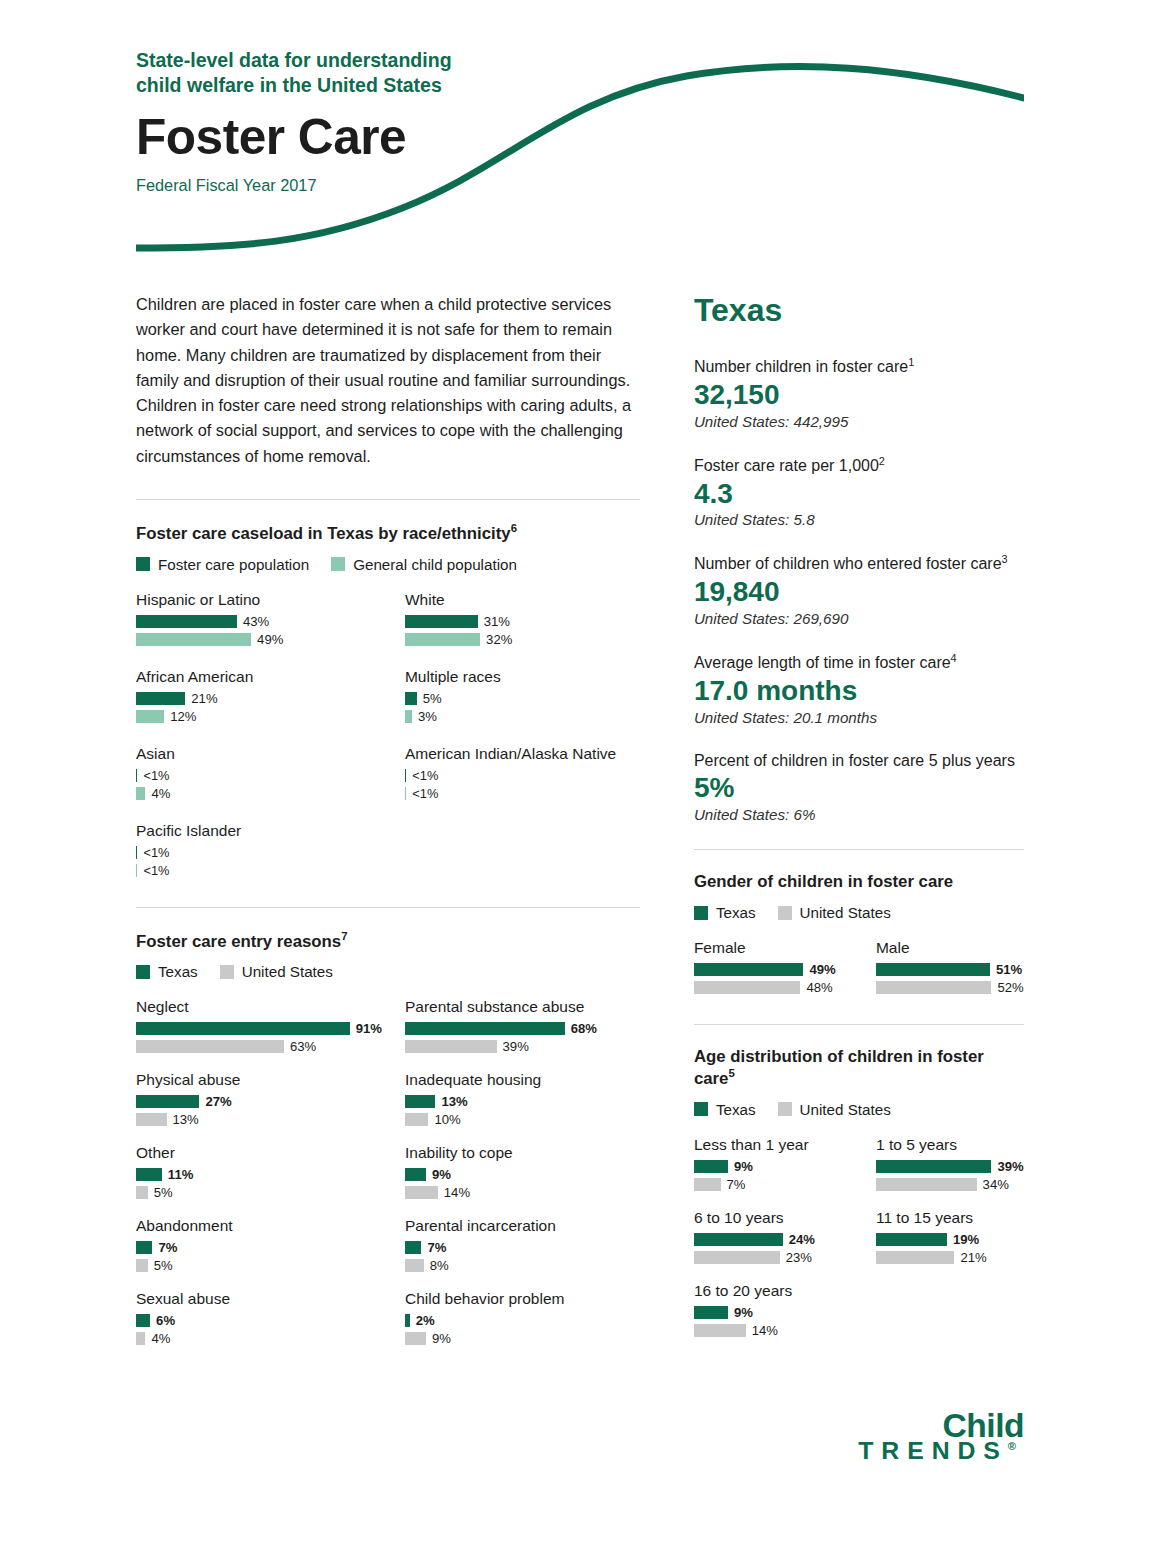State-level data for understanding
child welfare in the United States
Foster Care
Federal Fiscal Year 2017
Children are placed in foster care when a child protective services worker and court have determined it is not safe for them to remain home. Many children are traumatized by displacement from their family and disruption of their usual routine and familiar surroundings. Children in foster care need strong relationships with caring adults, a network of social support, and services to cope with the challenging circumstances of home removal.
Foster care caseload in Texas by race/ethnicity6
Foster care population General child population
Hispanic or Latino
43%
49%
White
31%
32%
African American
21%
12%
Multiple races
5%
3%
Asian
<1%
4%
American Indian/Alaska Native
<1%
<1%
Pacific Islander
<1%
<1%
Foster care entry reasons7
Texas United States
Neglect
91%
63%
Parental substance abuse
68%
39%
Physical abuse
27%
13%
Inadequate housing
13%
10%
Other
11%
5%
Inability to cope
9%
14%
Abandonment
7%
5%
Parental incarceration
7%
8%
Sexual abuse
6%
4%
Child behavior problem
2%
9%
Texas
Number children in foster care1
32,150
United States: 442,995
Foster care rate per 1,0002
4.3
United States: 5.8
Number of children who entered foster care3
19,840
United States: 269,690
Average length of time in foster care4
17.0 months
United States: 20.1 months
Percent of children in foster care 5 plus years
5%
United States: 6%
Gender of children in foster care
Texas United States
Female
49%
48%
Male
51%
52%
Age distribution of children in foster care5
Texas United States
Less than 1 year
9%
7%
1 to 5 years
39%
34%
6 to 10 years
24%
23%
11 to 15 years
19%
21%
16 to 20 years
9%
14%
Child TRENDS®